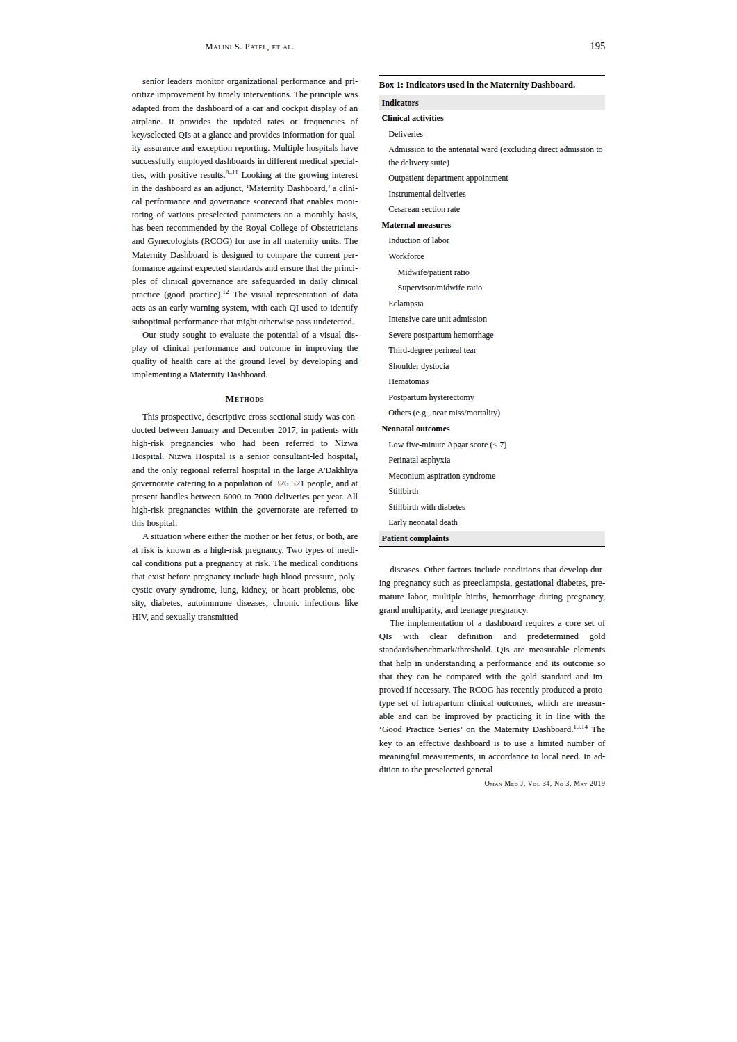Malini S. Patel, et al.
195
senior leaders monitor organizational performance and prioritize improvement by timely interventions. The principle was adapted from the dashboard of a car and cockpit display of an airplane. It provides the updated rates or frequencies of key/selected QIs at a glance and provides information for quality assurance and exception reporting. Multiple hospitals have successfully employed dashboards in different medical specialties, with positive results.8–11 Looking at the growing interest in the dashboard as an adjunct, ‘Maternity Dashboard,’ a clinical performance and governance scorecard that enables monitoring of various preselected parameters on a monthly basis, has been recommended by the Royal College of Obstetricians and Gynecologists (RCOG) for use in all maternity units. The Maternity Dashboard is designed to compare the current performance against expected standards and ensure that the principles of clinical governance are safeguarded in daily clinical practice (good practice).12 The visual representation of data acts as an early warning system, with each QI used to identify suboptimal performance that might otherwise pass undetected.
Our study sought to evaluate the potential of a visual display of clinical performance and outcome in improving the quality of health care at the ground level by developing and implementing a Maternity Dashboard.
Methods
This prospective, descriptive cross-sectional study was conducted between January and December 2017, in patients with high-risk pregnancies who had been referred to Nizwa Hospital. Nizwa Hospital is a senior consultant-led hospital, and the only regional referral hospital in the large A'Dakhliya governorate catering to a population of 326 521 people, and at present handles between 6000 to 7000 deliveries per year. All high-risk pregnancies within the governorate are referred to this hospital.
A situation where either the mother or her fetus, or both, are at risk is known as a high-risk pregnancy. Two types of medical conditions put a pregnancy at risk. The medical conditions that exist before pregnancy include high blood pressure, polycystic ovary syndrome, lung, kidney, or heart problems, obesity, diabetes, autoimmune diseases, chronic infections like HIV, and sexually transmitted
Box 1: Indicators used in the Maternity Dashboard.
| Indicators |
| Clinical activities |
| Deliveries |
| Admission to the antenatal ward (excluding direct admission to the delivery suite) |
| Outpatient department appointment |
| Instrumental deliveries |
| Cesarean section rate |
| Maternal measures |
| Induction of labor |
| Workforce |
| Midwife/patient ratio |
| Supervisor/midwife ratio |
| Eclampsia |
| Intensive care unit admission |
| Severe postpartum hemorrhage |
| Third-degree perineal tear |
| Shoulder dystocia |
| Hematomas |
| Postpartum hysterectomy |
| Others (e.g., near miss/mortality) |
| Neonatal outcomes |
| Low five-minute Apgar score (< 7) |
| Perinatal asphyxia |
| Meconium aspiration syndrome |
| Stillbirth |
| Stillbirth with diabetes |
| Early neonatal death |
| Patient complaints |
diseases. Other factors include conditions that develop during pregnancy such as preeclampsia, gestational diabetes, premature labor, multiple births, hemorrhage during pregnancy, grand multiparity, and teenage pregnancy.
The implementation of a dashboard requires a core set of QIs with clear definition and predetermined gold standards/benchmark/threshold. QIs are measurable elements that help in understanding a performance and its outcome so that they can be compared with the gold standard and improved if necessary. The RCOG has recently produced a prototype set of intrapartum clinical outcomes, which are measurable and can be improved by practicing it in line with the ‘Good Practice Series’ on the Maternity Dashboard.13,14 The key to an effective dashboard is to use a limited number of meaningful measurements, in accordance to local need. In addition to the preselected general
Oman Med J, Vol 34, No 3, May 2019